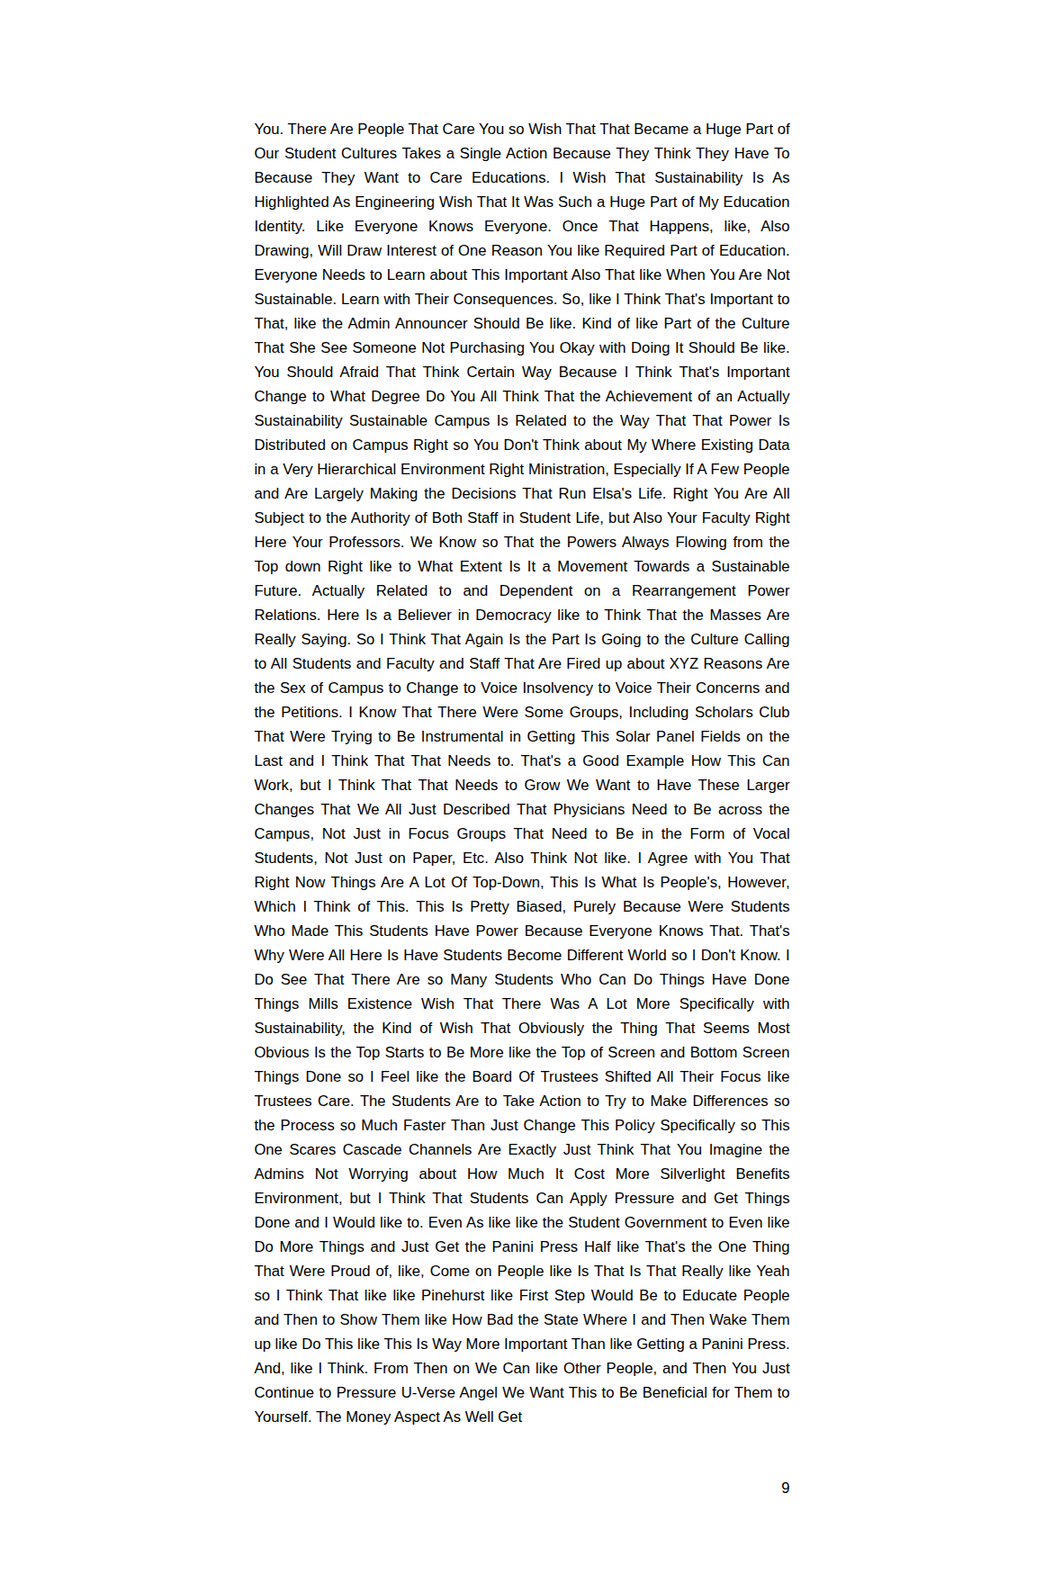You. There Are People That Care You so Wish That That Became a Huge Part of Our Student Cultures Takes a Single Action Because They Think They Have To Because They Want to Care Educations. I Wish That Sustainability Is As Highlighted As Engineering Wish That It Was Such a Huge Part of My Education Identity. Like Everyone Knows Everyone. Once That Happens, like, Also Drawing, Will Draw Interest of One Reason You like Required Part of Education. Everyone Needs to Learn about This Important Also That like When You Are Not Sustainable. Learn with Their Consequences. So, like I Think That's Important to That, like the Admin Announcer Should Be like. Kind of like Part of the Culture That She See Someone Not Purchasing You Okay with Doing It Should Be like. You Should Afraid That Think Certain Way Because I Think That's Important Change to What Degree Do You All Think That the Achievement of an Actually Sustainability Sustainable Campus Is Related to the Way That That Power Is Distributed on Campus Right so You Don't Think about My Where Existing Data in a Very Hierarchical Environment Right Ministration, Especially If A Few People and Are Largely Making the Decisions That Run Elsa's Life. Right You Are All Subject to the Authority of Both Staff in Student Life, but Also Your Faculty Right Here Your Professors. We Know so That the Powers Always Flowing from the Top down Right like to What Extent Is It a Movement Towards a Sustainable Future. Actually Related to and Dependent on a Rearrangement Power Relations. Here Is a Believer in Democracy like to Think That the Masses Are Really Saying. So I Think That Again Is the Part Is Going to the Culture Calling to All Students and Faculty and Staff That Are Fired up about XYZ Reasons Are the Sex of Campus to Change to Voice Insolvency to Voice Their Concerns and the Petitions. I Know That There Were Some Groups, Including Scholars Club That Were Trying to Be Instrumental in Getting This Solar Panel Fields on the Last and I Think That That Needs to. That's a Good Example How This Can Work, but I Think That That Needs to Grow We Want to Have These Larger Changes That We All Just Described That Physicians Need to Be across the Campus, Not Just in Focus Groups That Need to Be in the Form of Vocal Students, Not Just on Paper, Etc. Also Think Not like. I Agree with You That Right Now Things Are A Lot Of Top-Down, This Is What Is People's, However, Which I Think of This. This Is Pretty Biased, Purely Because Were Students Who Made This Students Have Power Because Everyone Knows That. That's Why Were All Here Is Have Students Become Different World so I Don't Know. I Do See That There Are so Many Students Who Can Do Things Have Done Things Mills Existence Wish That There Was A Lot More Specifically with Sustainability, the Kind of Wish That Obviously the Thing That Seems Most Obvious Is the Top Starts to Be More like the Top of Screen and Bottom Screen Things Done so I Feel like the Board Of Trustees Shifted All Their Focus like Trustees Care. The Students Are to Take Action to Try to Make Differences so the Process so Much Faster Than Just Change This Policy Specifically so This One Scares Cascade Channels Are Exactly Just Think That You Imagine the Admins Not Worrying about How Much It Cost More Silverlight Benefits Environment, but I Think That Students Can Apply Pressure and Get Things Done and I Would like to. Even As like like the Student Government to Even like Do More Things and Just Get the Panini Press Half like That's the One Thing That Were Proud of, like, Come on People like Is That Is That Really like Yeah so I Think That like like Pinehurst like First Step Would Be to Educate People and Then to Show Them like How Bad the State Where I and Then Wake Them up like Do This like This Is Way More Important Than like Getting a Panini Press. And, like I Think. From Then on We Can like Other People, and Then You Just Continue to Pressure U-Verse Angel We Want This to Be Beneficial for Them to Yourself. The Money Aspect As Well Get
9